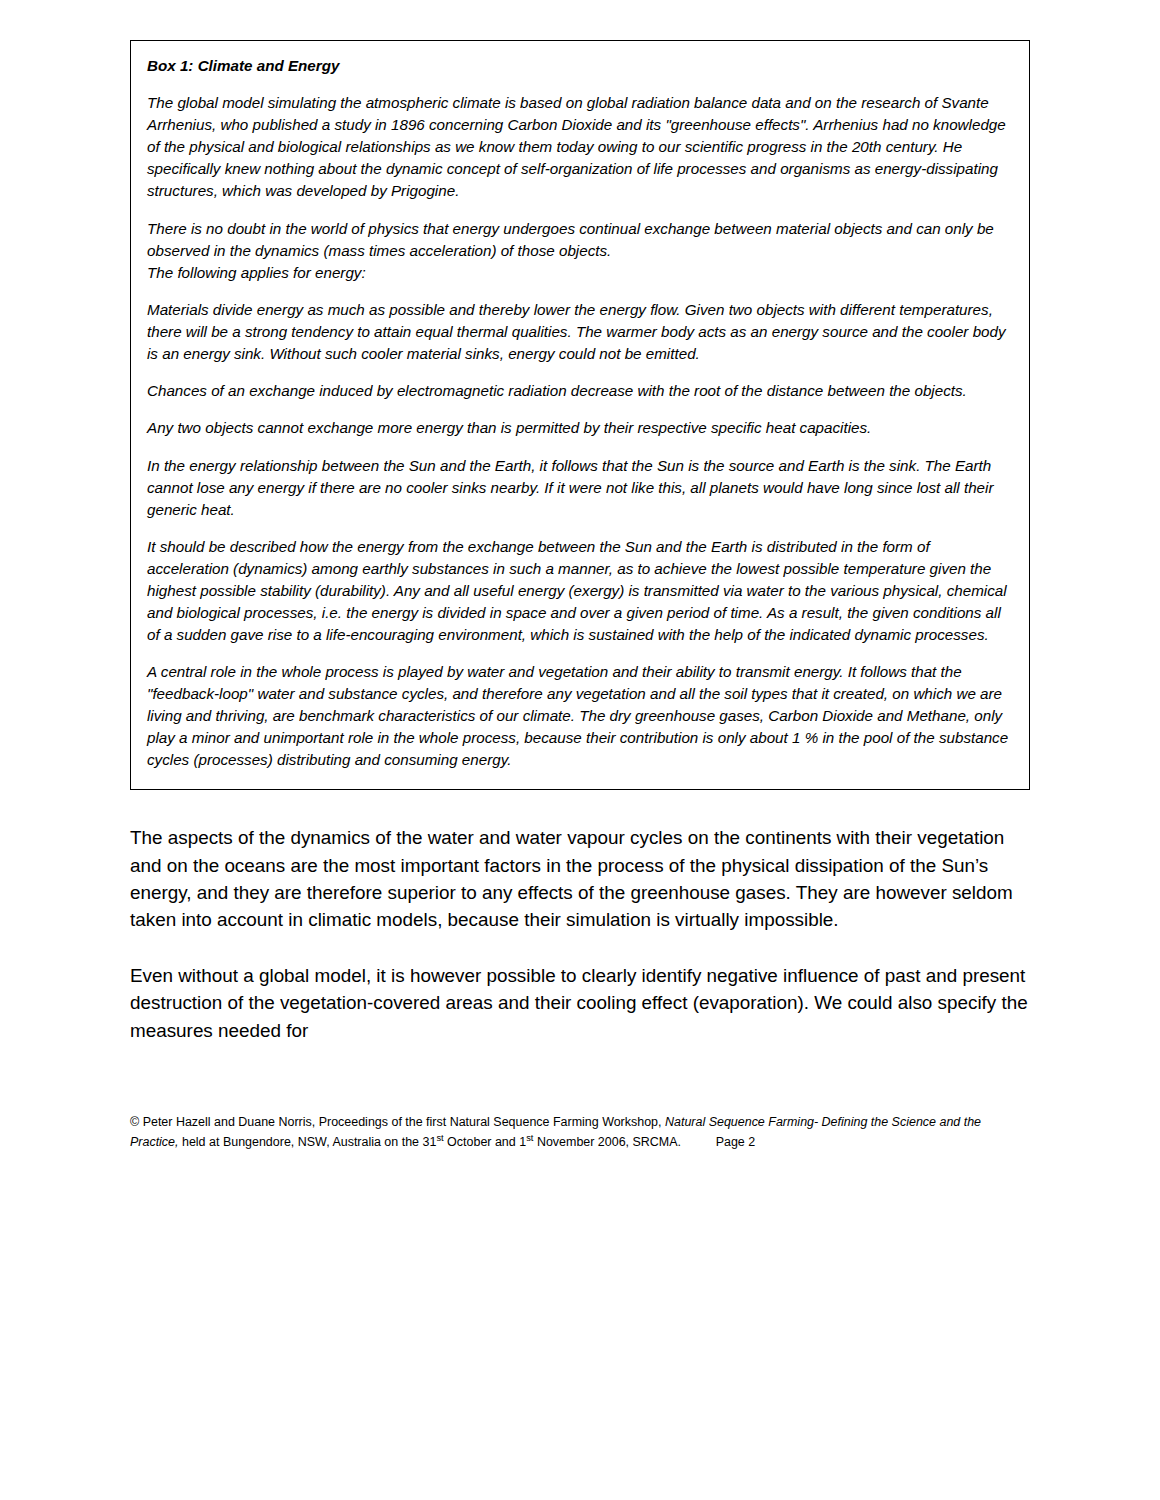Box 1: Climate and Energy
The global model simulating the atmospheric climate is based on global radiation balance data and on the research of Svante Arrhenius, who published a study in 1896 concerning Carbon Dioxide and its "greenhouse effects". Arrhenius had no knowledge of the physical and biological relationships as we know them today owing to our scientific progress in the 20th century. He specifically knew nothing about the dynamic concept of self-organization of life processes and organisms as energy-dissipating structures, which was developed by Prigogine.
There is no doubt in the world of physics that energy undergoes continual exchange between material objects and can only be observed in the dynamics (mass times acceleration) of those objects.
The following applies for energy:
Materials divide energy as much as possible and thereby lower the energy flow. Given two objects with different temperatures, there will be a strong tendency to attain equal thermal qualities. The warmer body acts as an energy source and the cooler body is an energy sink. Without such cooler material sinks, energy could not be emitted.
Chances of an exchange induced by electromagnetic radiation decrease with the root of the distance between the objects.
Any two objects cannot exchange more energy than is permitted by their respective specific heat capacities.
In the energy relationship between the Sun and the Earth, it follows that the Sun is the source and Earth is the sink. The Earth cannot lose any energy if there are no cooler sinks nearby. If it were not like this, all planets would have long since lost all their generic heat.
It should be described how the energy from the exchange between the Sun and the Earth is distributed in the form of acceleration (dynamics) among earthly substances in such a manner, as to achieve the lowest possible temperature given the highest possible stability (durability). Any and all useful energy (exergy) is transmitted via water to the various physical, chemical and biological processes, i.e. the energy is divided in space and over a given period of time. As a result, the given conditions all of a sudden gave rise to a life-encouraging environment, which is sustained with the help of the indicated dynamic processes.
A central role in the whole process is played by water and vegetation and their ability to transmit energy. It follows that the "feedback-loop" water and substance cycles, and therefore any vegetation and all the soil types that it created, on which we are living and thriving, are benchmark characteristics of our climate. The dry greenhouse gases, Carbon Dioxide and Methane, only play a minor and unimportant role in the whole process, because their contribution is only about 1 % in the pool of the substance cycles (processes) distributing and consuming energy.
The aspects of the dynamics of the water and water vapour cycles on the continents with their vegetation and on the oceans are the most important factors in the process of the physical dissipation of the Sun’s energy, and they are therefore superior to any effects of the greenhouse gases. They are however seldom taken into account in climatic models, because their simulation is virtually impossible.
Even without a global model, it is however possible to clearly identify negative influence of past and present destruction of the vegetation-covered areas and their cooling effect (evaporation). We could also specify the measures needed for
© Peter Hazell and Duane Norris, Proceedings of the first Natural Sequence Farming Workshop, Natural Sequence Farming- Defining the Science and the Practice, held at Bungendore, NSW, Australia on the 31st October and 1st November 2006, SRCMA. Page 2